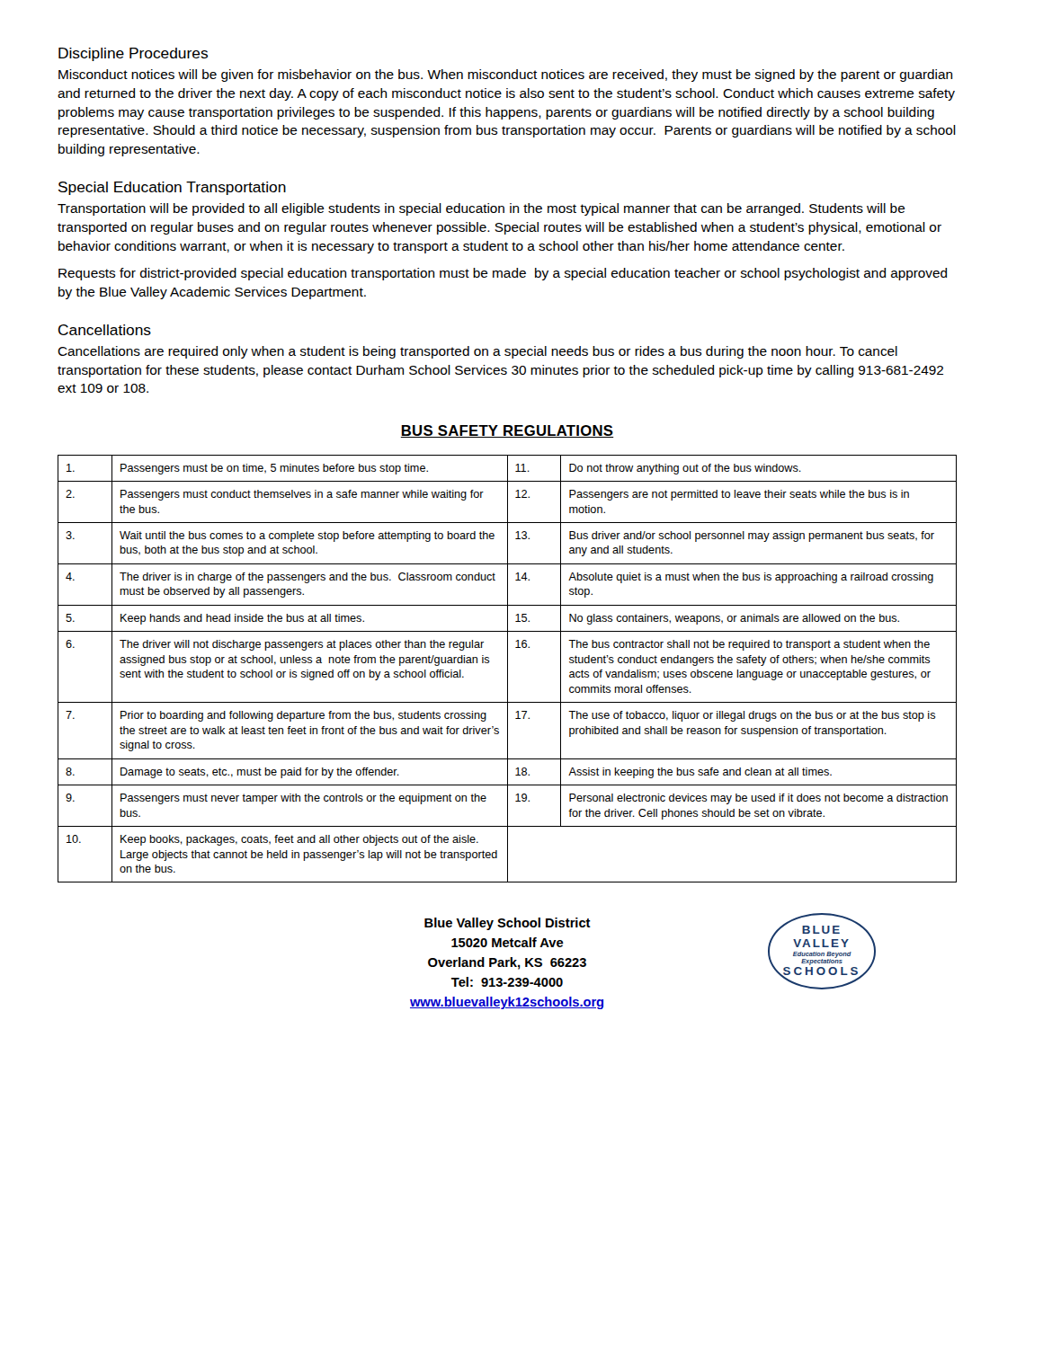Discipline Procedures
Misconduct notices will be given for misbehavior on the bus. When misconduct notices are received, they must be signed by the parent or guardian and returned to the driver the next day. A copy of each misconduct notice is also sent to the student’s school. Conduct which causes extreme safety problems may cause transportation privileges to be suspended. If this happens, parents or guardians will be notified directly by a school building representative. Should a third notice be necessary, suspension from bus transportation may occur. Parents or guardians will be notified by a school building representative.
Special Education Transportation
Transportation will be provided to all eligible students in special education in the most typical manner that can be arranged. Students will be transported on regular buses and on regular routes whenever possible. Special routes will be established when a student’s physical, emotional or behavior conditions warrant, or when it is necessary to transport a student to a school other than his/her home attendance center.
Requests for district-provided special education transportation must be made by a special education teacher or school psychologist and approved by the Blue Valley Academic Services Department.
Cancellations
Cancellations are required only when a student is being transported on a special needs bus or rides a bus during the noon hour. To cancel transportation for these students, please contact Durham School Services 30 minutes prior to the scheduled pick-up time by calling 913-681-2492 ext 109 or 108.
BUS SAFETY REGULATIONS
| 1. | Passengers must be on time, 5 minutes before bus stop time. | 11. | Do not throw anything out of the bus windows. |
| 2. | Passengers must conduct themselves in a safe manner while waiting for the bus. | 12. | Passengers are not permitted to leave their seats while the bus is in motion. |
| 3. | Wait until the bus comes to a complete stop before attempting to board the bus, both at the bus stop and at school. | 13. | Bus driver and/or school personnel may assign permanent bus seats, for any and all students. |
| 4. | The driver is in charge of the passengers and the bus. Classroom conduct must be observed by all passengers. | 14. | Absolute quiet is a must when the bus is approaching a railroad crossing stop. |
| 5. | Keep hands and head inside the bus at all times. | 15. | No glass containers, weapons, or animals are allowed on the bus. |
| 6. | The driver will not discharge passengers at places other than the regular assigned bus stop or at school, unless a note from the parent/guardian is sent with the student to school or is signed off on by a school official. | 16. | The bus contractor shall not be required to transport a student when the student’s conduct endangers the safety of others; when he/she commits acts of vandalism; uses obscene language or unacceptable gestures, or commits moral offenses. |
| 7. | Prior to boarding and following departure from the bus, students crossing the street are to walk at least ten feet in front of the bus and wait for driver’s signal to cross. | 17. | The use of tobacco, liquor or illegal drugs on the bus or at the bus stop is prohibited and shall be reason for suspension of transportation. |
| 8. | Damage to seats, etc., must be paid for by the offender. | 18. | Assist in keeping the bus safe and clean at all times. |
| 9. | Passengers must never tamper with the controls or the equipment on the bus. | 19. | Personal electronic devices may be used if it does not become a distraction for the driver. Cell phones should be set on vibrate. |
| 10. | Keep books, packages, coats, feet and all other objects out of the aisle. Large objects that cannot be held in passenger’s lap will not be transported on the bus. | |
BLUE VALLEY
Education Beyond Expectations
SCHOOLS
Blue Valley School District
15020 Metcalf Ave
Overland Park, KS 66223
Tel: 913-239-4000
www.bluevalleyk12schools.org